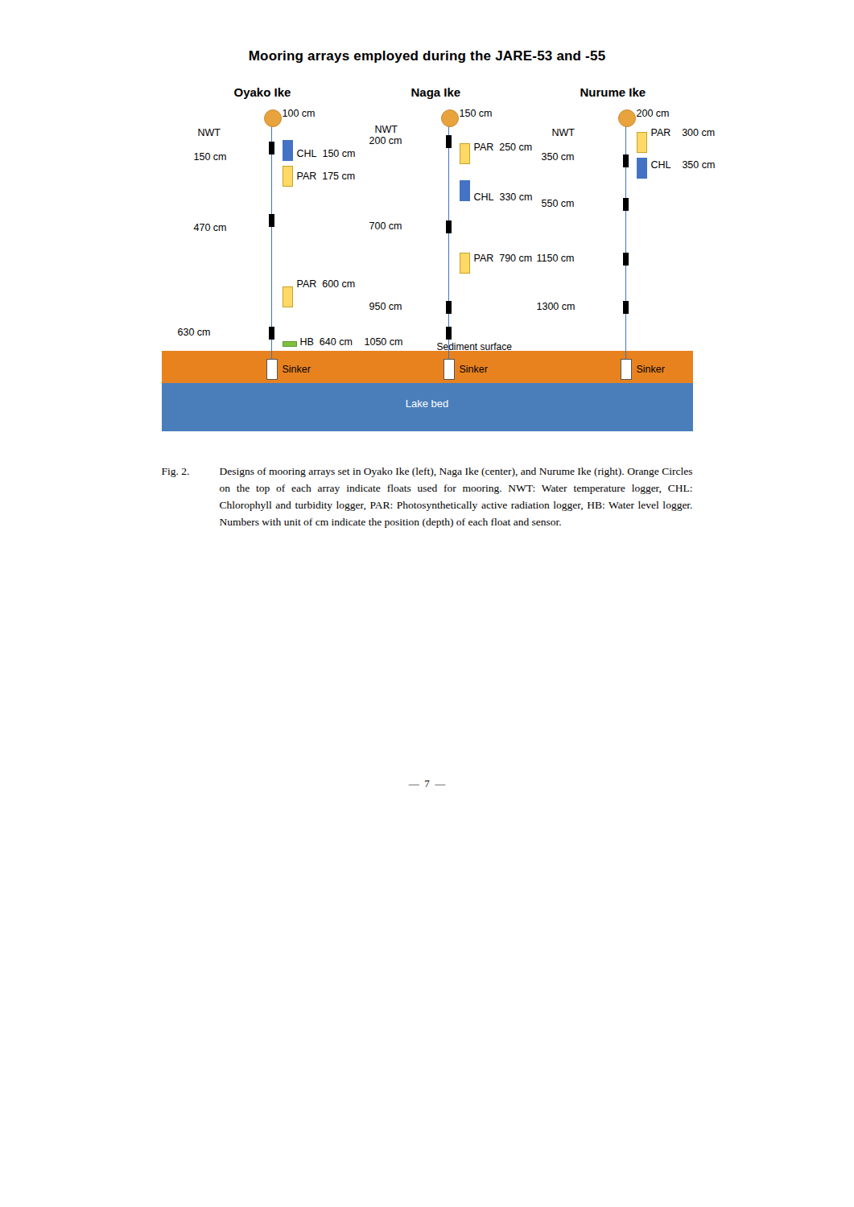Mooring arrays employed during the JARE-53 and -55
Lake bed
Sediment surface
Oyako Ike
100 cm
NWT
150 cm
CHL 150 cm
PAR 175 cm
470 cm
PAR 600 cm
630 cm
HB 640 cm
Sinker
Naga Ike
150 cm
NWT
200 cm
PAR 250 cm
CHL 330 cm
700 cm
PAR 790 cm
950 cm
1050 cm
Sinker
Nurume Ike
200 cm
NWT
PAR 300 cm
350 cm
CHL 350 cm
550 cm
1150 cm
1300 cm
Sinker
Fig. 2. Designs of mooring arrays set in Oyako Ike (left), Naga Ike (center), and Nurume Ike (right). Orange Circles on the top of each array indicate floats used for mooring. NWT: Water temperature logger, CHL: Chlorophyll and turbidity logger, PAR: Photosynthetically active radiation logger, HB: Water level logger. Numbers with unit of cm indicate the position (depth) of each float and sensor.
— 7 —